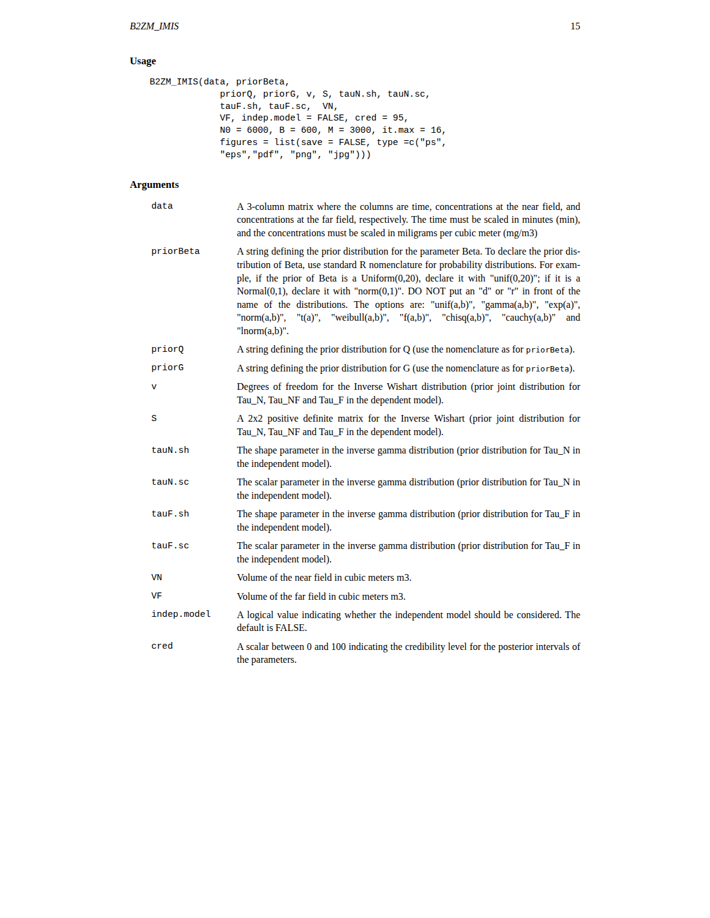B2ZM_IMIS 15
Usage
B2ZM_IMIS(data, priorBeta,
             priorQ, priorG, v, S, tauN.sh, tauN.sc,
             tauF.sh, tauF.sc,  VN,
             VF, indep.model = FALSE, cred = 95,
             N0 = 6000, B = 600, M = 3000, it.max = 16,
             figures = list(save = FALSE, type =c("ps",
             "eps","pdf", "png", "jpg")))
Arguments
data
A 3-column matrix where the columns are time, concentrations at the near field, and concentrations at the far field, respectively. The time must be scaled in minutes (min), and the concentrations must be scaled in miligrams per cubic meter (mg/m3)
priorBeta
A string defining the prior distribution for the parameter Beta. To declare the prior distribution of Beta, use standard R nomenclature for probability distributions. For example, if the prior of Beta is a Uniform(0,20), declare it with "unif(0,20)"; if it is a Normal(0,1), declare it with "norm(0,1)". DO NOT put an "d" or "r" in front of the name of the distributions. The options are: "unif(a,b)", "gamma(a,b)", "exp(a)", "norm(a,b)", "t(a)", "weibull(a,b)", "f(a,b)", "chisq(a,b)", "cauchy(a,b)" and "lnorm(a,b)".
priorQ
A string defining the prior distribution for Q (use the nomenclature as for priorBeta).
priorG
A string defining the prior distribution for G (use the nomenclature as for priorBeta).
v
Degrees of freedom for the Inverse Wishart distribution (prior joint distribution for Tau_N, Tau_NF and Tau_F in the dependent model).
S
A 2x2 positive definite matrix for the Inverse Wishart (prior joint distribution for Tau_N, Tau_NF and Tau_F in the dependent model).
tauN.sh
The shape parameter in the inverse gamma distribution (prior distribution for Tau_N in the independent model).
tauN.sc
The scalar parameter in the inverse gamma distribution (prior distribution for Tau_N in the independent model).
tauF.sh
The shape parameter in the inverse gamma distribution (prior distribution for Tau_F in the independent model).
tauF.sc
The scalar parameter in the inverse gamma distribution (prior distribution for Tau_F in the independent model).
VN
Volume of the near field in cubic meters m3.
VF
Volume of the far field in cubic meters m3.
indep.model
A logical value indicating whether the independent model should be considered. The default is FALSE.
cred
A scalar between 0 and 100 indicating the credibility level for the posterior intervals of the parameters.